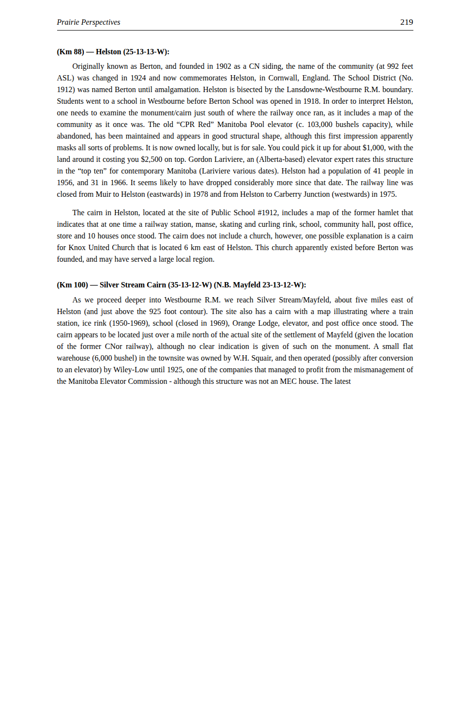Prairie Perspectives 219
(Km 88) — Helston (25-13-13-W):
Originally known as Berton, and founded in 1902 as a CN siding, the name of the community (at 992 feet ASL) was changed in 1924 and now commemorates Helston, in Cornwall, England. The School District (No. 1912) was named Berton until amalgamation. Helston is bisected by the Lansdowne-Westbourne R.M. boundary. Students went to a school in Westbourne before Berton School was opened in 1918. In order to interpret Helston, one needs to examine the monument/cairn just south of where the railway once ran, as it includes a map of the community as it once was. The old “CPR Red” Manitoba Pool elevator (c. 103,000 bushels capacity), while abandoned, has been maintained and appears in good structural shape, although this first impression apparently masks all sorts of problems. It is now owned locally, but is for sale. You could pick it up for about $1,000, with the land around it costing you $2,500 on top. Gordon Lariviere, an (Alberta-based) elevator expert rates this structure in the “top ten” for contemporary Manitoba (Lariviere various dates). Helston had a population of 41 people in 1956, and 31 in 1966. It seems likely to have dropped considerably more since that date. The railway line was closed from Muir to Helston (eastwards) in 1978 and from Helston to Carberry Junction (westwards) in 1975.
The cairn in Helston, located at the site of Public School #1912, includes a map of the former hamlet that indicates that at one time a railway station, manse, skating and curling rink, school, community hall, post office, store and 10 houses once stood. The cairn does not include a church, however, one possible explanation is a cairn for Knox United Church that is located 6 km east of Helston. This church apparently existed before Berton was founded, and may have served a large local region.
(Km 100) — Silver Stream Cairn (35-13-12-W) (N.B. Mayfeld 23-13-12-W):
As we proceed deeper into Westbourne R.M. we reach Silver Stream/Mayfeld, about five miles east of Helston (and just above the 925 foot contour). The site also has a cairn with a map illustrating where a train station, ice rink (1950-1969), school (closed in 1969), Orange Lodge, elevator, and post office once stood. The cairn appears to be located just over a mile north of the actual site of the settlement of Mayfeld (given the location of the former CNor railway), although no clear indication is given of such on the monument. A small flat warehouse (6,000 bushel) in the townsite was owned by W.H. Squair, and then operated (possibly after conversion to an elevator) by Wiley-Low until 1925, one of the companies that managed to profit from the mismanagement of the Manitoba Elevator Commission - although this structure was not an MEC house. The latest